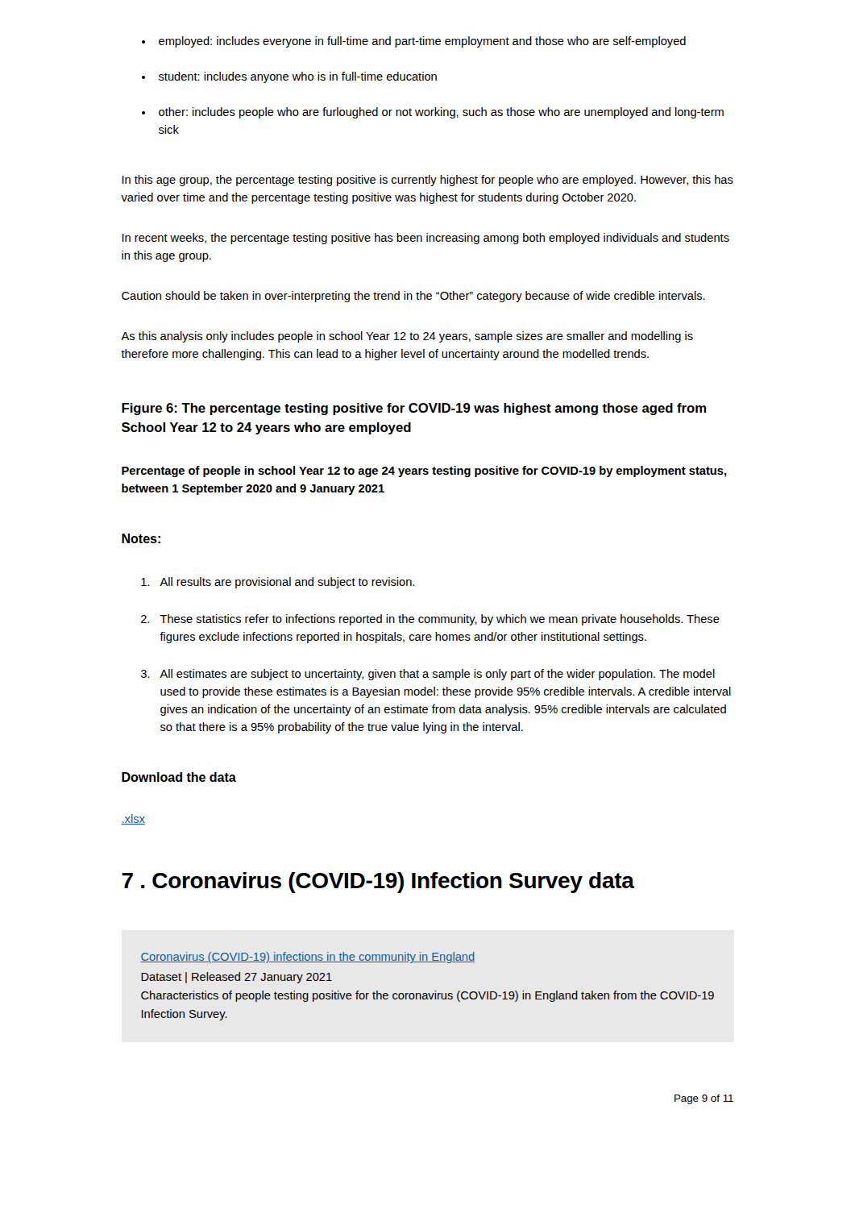employed: includes everyone in full-time and part-time employment and those who are self-employed
student: includes anyone who is in full-time education
other: includes people who are furloughed or not working, such as those who are unemployed and long-term sick
In this age group, the percentage testing positive is currently highest for people who are employed. However, this has varied over time and the percentage testing positive was highest for students during October 2020.
In recent weeks, the percentage testing positive has been increasing among both employed individuals and students in this age group.
Caution should be taken in over-interpreting the trend in the “Other” category because of wide credible intervals.
As this analysis only includes people in school Year 12 to 24 years, sample sizes are smaller and modelling is therefore more challenging. This can lead to a higher level of uncertainty around the modelled trends.
Figure 6: The percentage testing positive for COVID-19 was highest among those aged from School Year 12 to 24 years who are employed
Percentage of people in school Year 12 to age 24 years testing positive for COVID-19 by employment status, between 1 September 2020 and 9 January 2021
Notes:
All results are provisional and subject to revision.
These statistics refer to infections reported in the community, by which we mean private households. These figures exclude infections reported in hospitals, care homes and/or other institutional settings.
All estimates are subject to uncertainty, given that a sample is only part of the wider population. The model used to provide these estimates is a Bayesian model: these provide 95% credible intervals. A credible interval gives an indication of the uncertainty of an estimate from data analysis. 95% credible intervals are calculated so that there is a 95% probability of the true value lying in the interval.
Download the data
.xlsx
7 . Coronavirus (COVID-19) Infection Survey data
Coronavirus (COVID-19) infections in the community in England Dataset | Released 27 January 2021
Characteristics of people testing positive for the coronavirus (COVID-19) in England taken from the COVID-19 Infection Survey.
Page 9 of 11